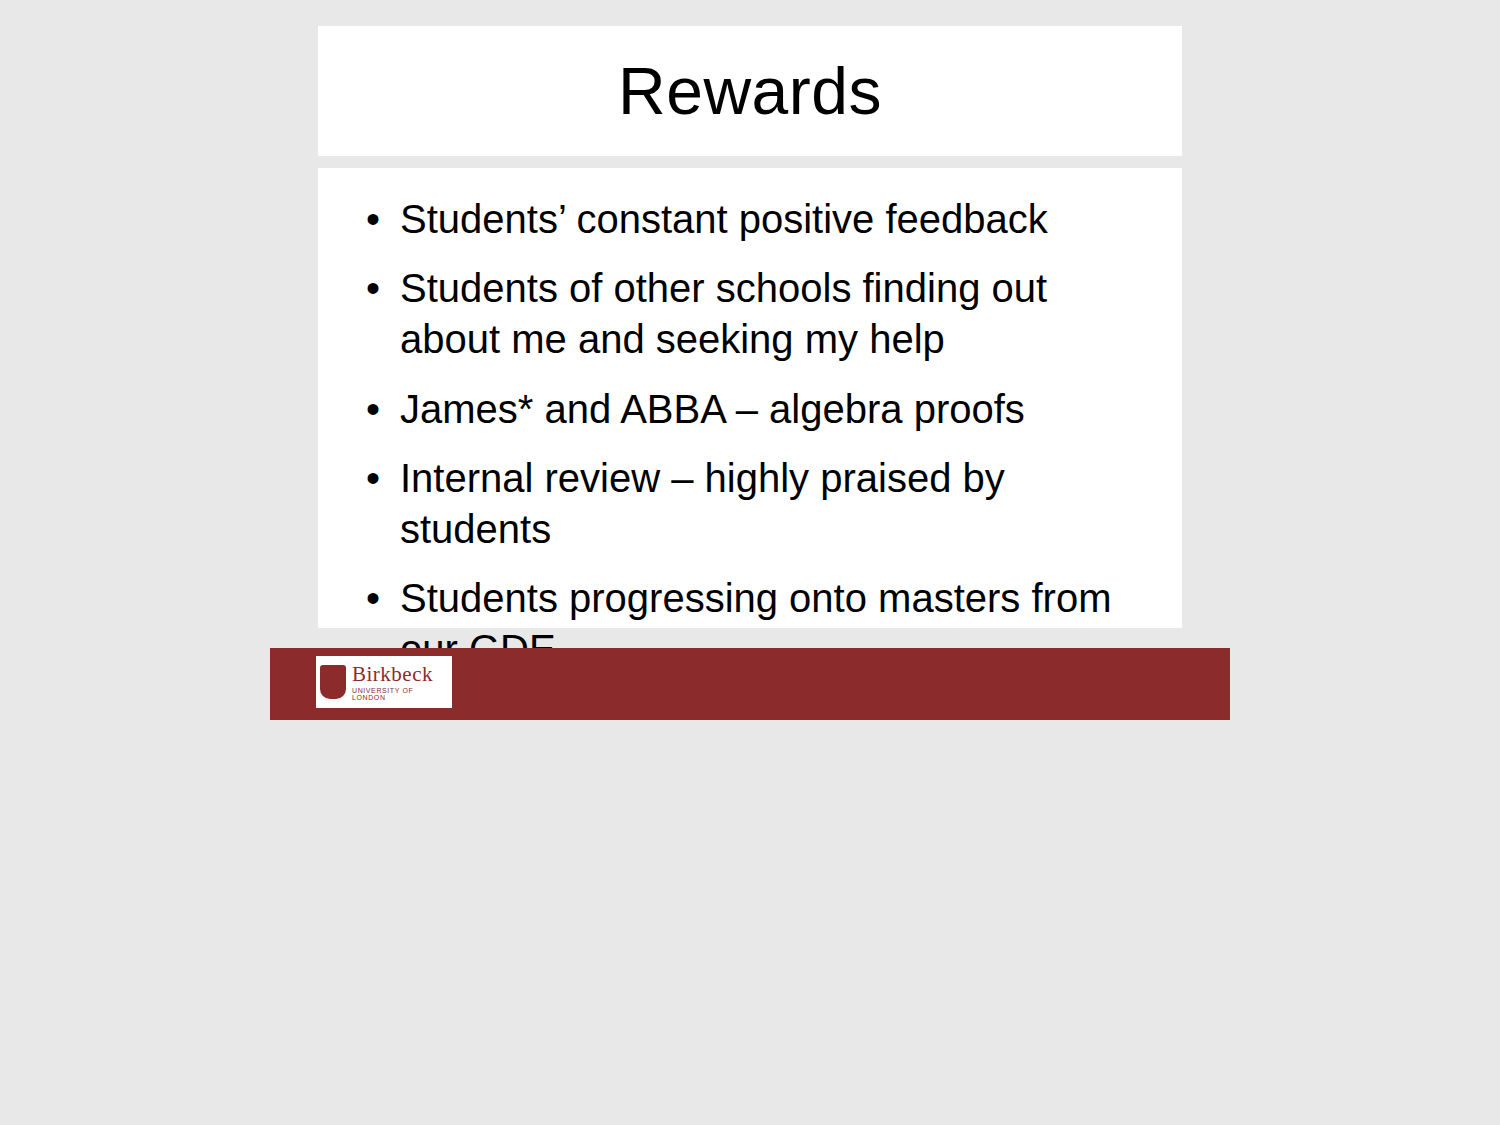Rewards
Students’ constant positive feedback
Students of other schools finding out about me and seeking my help
James* and ABBA – algebra proofs
Internal review – highly praised by students
Students progressing onto masters from our GDE
Birkbeck
UNIVERSITY OF LONDON